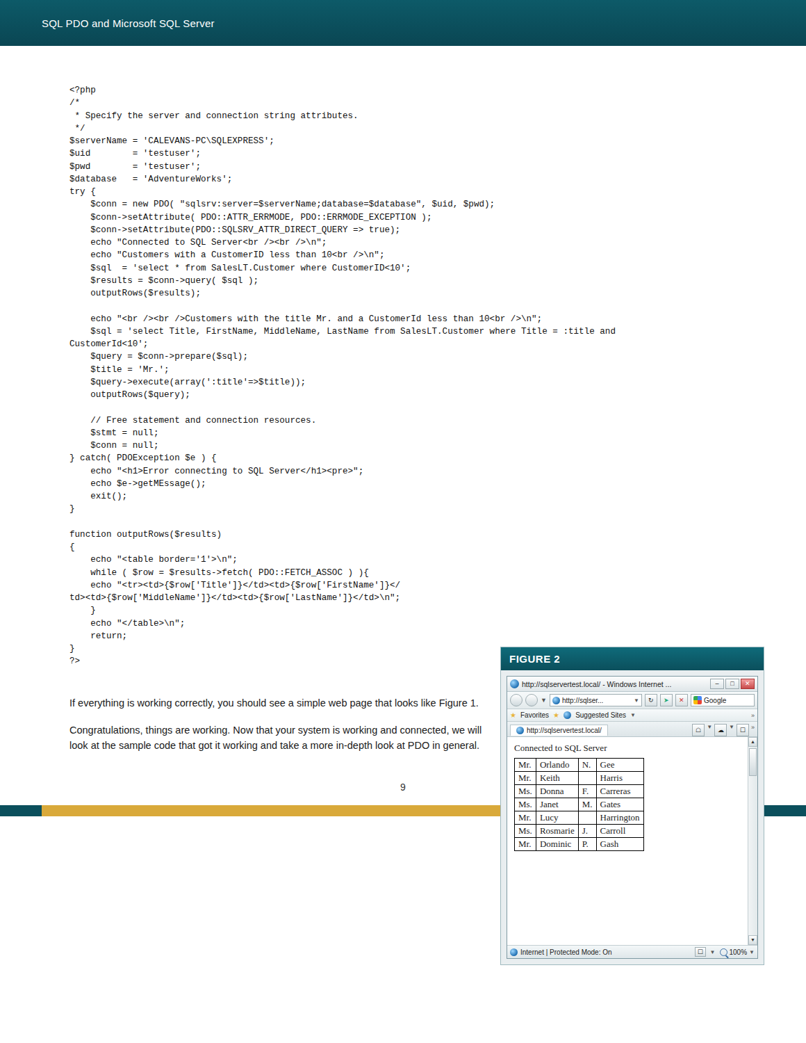SQL PDO and Microsoft SQL Server
<?php
/*
 * Specify the server and connection string attributes.
 */
$serverName = 'CALEVANS-PC\SQLEXPRESS';
$uid        = 'testuser';
$pwd        = 'testuser';
$database   = 'AdventureWorks';
try {
    $conn = new PDO( "sqlsrv:server=$serverName;database=$database", $uid, $pwd);
    $conn->setAttribute( PDO::ATTR_ERRMODE, PDO::ERRMODE_EXCEPTION );
    $conn->setAttribute(PDO::SQLSRV_ATTR_DIRECT_QUERY => true);
    echo "Connected to SQL Server<br /><br />\n";
    echo "Customers with a CustomerID less than 10<br />\n";
    $sql  = 'select * from SalesLT.Customer where CustomerID<10';
    $results = $conn->query( $sql );
    outputRows($results);

    echo "<br /><br />Customers with the title Mr. and a CustomerId less than 10<br />\n";
    $sql = 'select Title, FirstName, MiddleName, LastName from SalesLT.Customer where Title = :title and
CustomerId<10';
    $query = $conn->prepare($sql);
    $title = 'Mr.';
    $query->execute(array(':title'=>$title));
    outputRows($query);

    // Free statement and connection resources.
    $stmt = null;
    $conn = null;
} catch( PDOException $e ) {
    echo "<h1>Error connecting to SQL Server</h1><pre>";
    echo $e->getMEssage();
    exit();
}

function outputRows($results)
{
    echo "<table border='1'>\n";
    while ( $row = $results->fetch( PDO::FETCH_ASSOC ) ){
    echo "<tr><td>{$row['Title']}</td><td>{$row['FirstName']}</
td><td>{$row['MiddleName']}</td><td>{$row['LastName']}</td>\n";
    }
    echo "</table>\n";
    return;
}
?>
If everything is working correctly, you should see a simple web page that looks like Figure 1.
Congratulations, things are working. Now that your system is working and connected, we will look at the sample code that got it working and take a more in-depth look at PDO in general.
FIGURE 2
http://sqlservertest.local/ - Windows Internet ...
–□✕
▼
http://sqlser... ▼
↻ ➤ ✕
Google
★ Favorites ★ Suggested Sites ▼ »
http://sqlservertest.local/
☖ ▼ ☁ ▼ ☐ »
Connected to SQL Server
| Mr. | Orlando | N. | Gee |
| Mr. | Keith | | Harris |
| Ms. | Donna | F. | Carreras |
| Ms. | Janet | M. | Gates |
| Mr. | Lucy | | Harrington |
| Ms. | Rosmarie | J. | Carroll |
| Mr. | Dominic | P. | Gash |
▲
▼
Internet | Protected Mode: On
☐ ▼
100% ▼
9